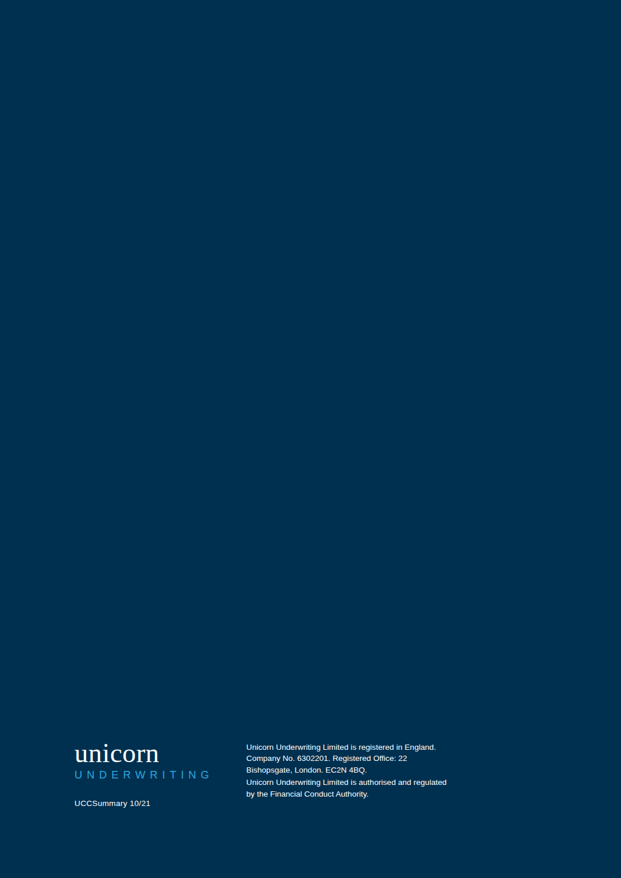unicorn
Underwriting
UCCSummary 10/21
Unicorn Underwriting Limited is registered in England. Company No. 6302201. Registered Office: 22 Bishopsgate, London. EC2N 4BQ.
Unicorn Underwriting Limited is authorised and regulated by the Financial Conduct Authority.